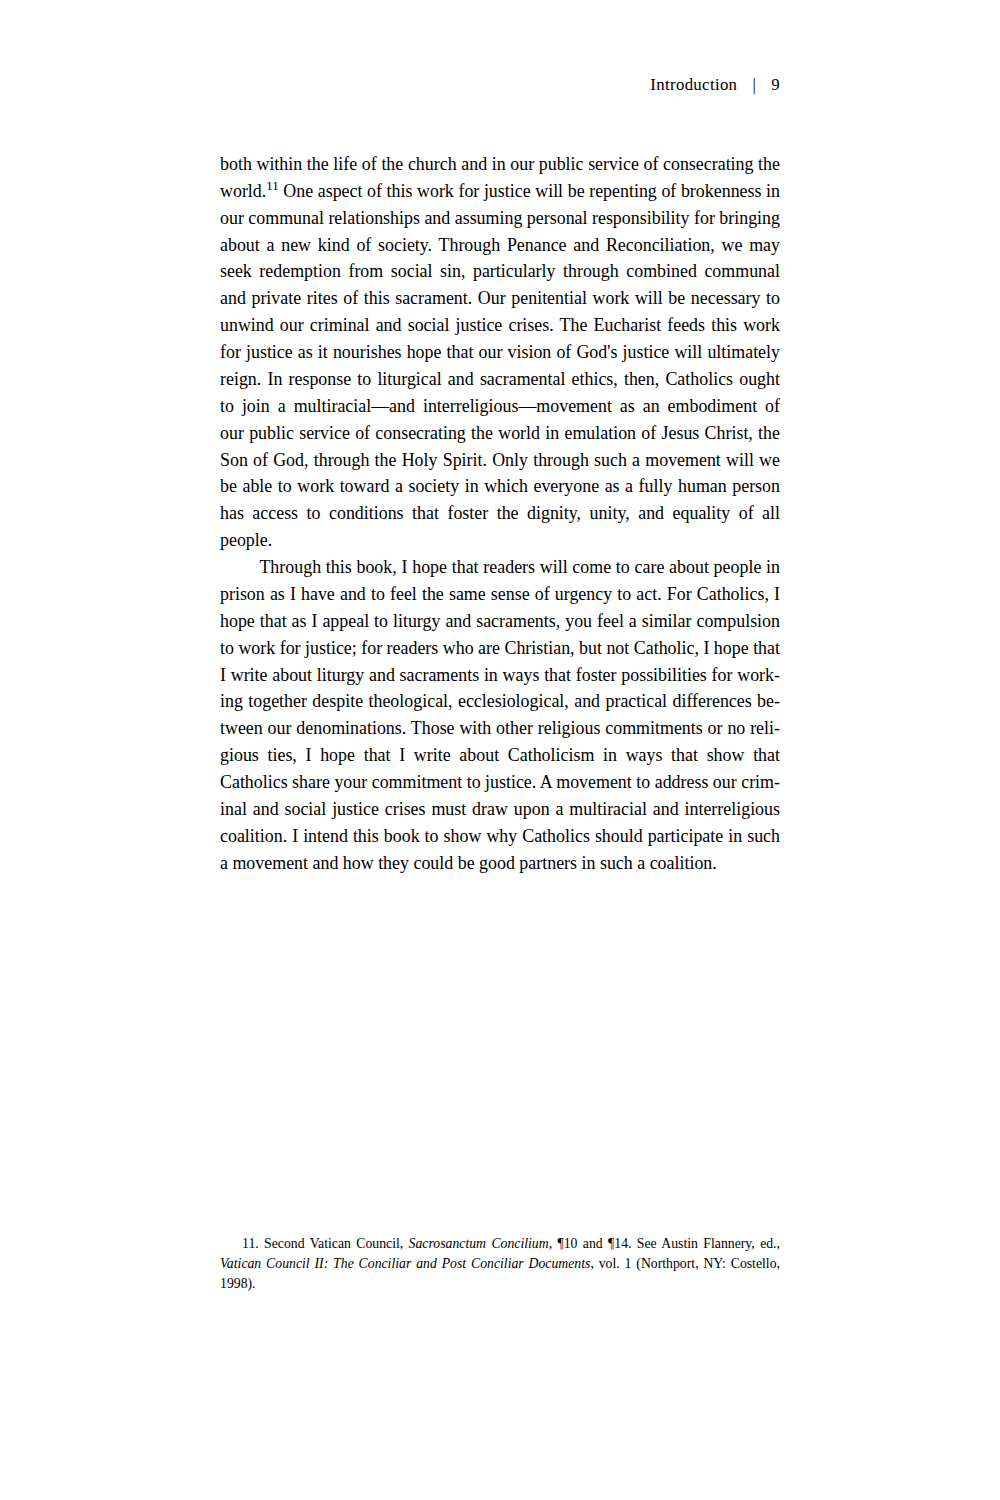Introduction|9
both within the life of the church and in our public service of consecrating the world.11 One aspect of this work for justice will be repenting of brokenness in our communal relationships and assuming personal responsibility for bringing about a new kind of society. Through Penance and Reconciliation, we may seek redemption from social sin, particularly through combined communal and private rites of this sacrament. Our penitential work will be necessary to unwind our criminal and social justice crises. The Eucharist feeds this work for justice as it nourishes hope that our vision of God's justice will ultimately reign. In response to liturgical and sacramental ethics, then, Catholics ought to join a multiracial—and interreligious—movement as an embodiment of our public service of consecrating the world in emulation of Jesus Christ, the Son of God, through the Holy Spirit. Only through such a movement will we be able to work toward a society in which everyone as a fully human person has access to conditions that foster the dignity, unity, and equality of all people.
Through this book, I hope that readers will come to care about people in prison as I have and to feel the same sense of urgency to act. For Catholics, I hope that as I appeal to liturgy and sacraments, you feel a similar compulsion to work for justice; for readers who are Christian, but not Catholic, I hope that I write about liturgy and sacraments in ways that foster possibilities for working together despite theological, ecclesiological, and practical differences between our denominations. Those with other religious commitments or no religious ties, I hope that I write about Catholicism in ways that show that Catholics share your commitment to justice. A movement to address our criminal and social justice crises must draw upon a multiracial and interreligious coalition. I intend this book to show why Catholics should participate in such a movement and how they could be good partners in such a coalition.
11. Second Vatican Council, Sacrosanctum Concilium, ¶10 and ¶14. See Austin Flannery, ed., Vatican Council II: The Conciliar and Post Conciliar Documents, vol. 1 (Northport, NY: Costello, 1998).